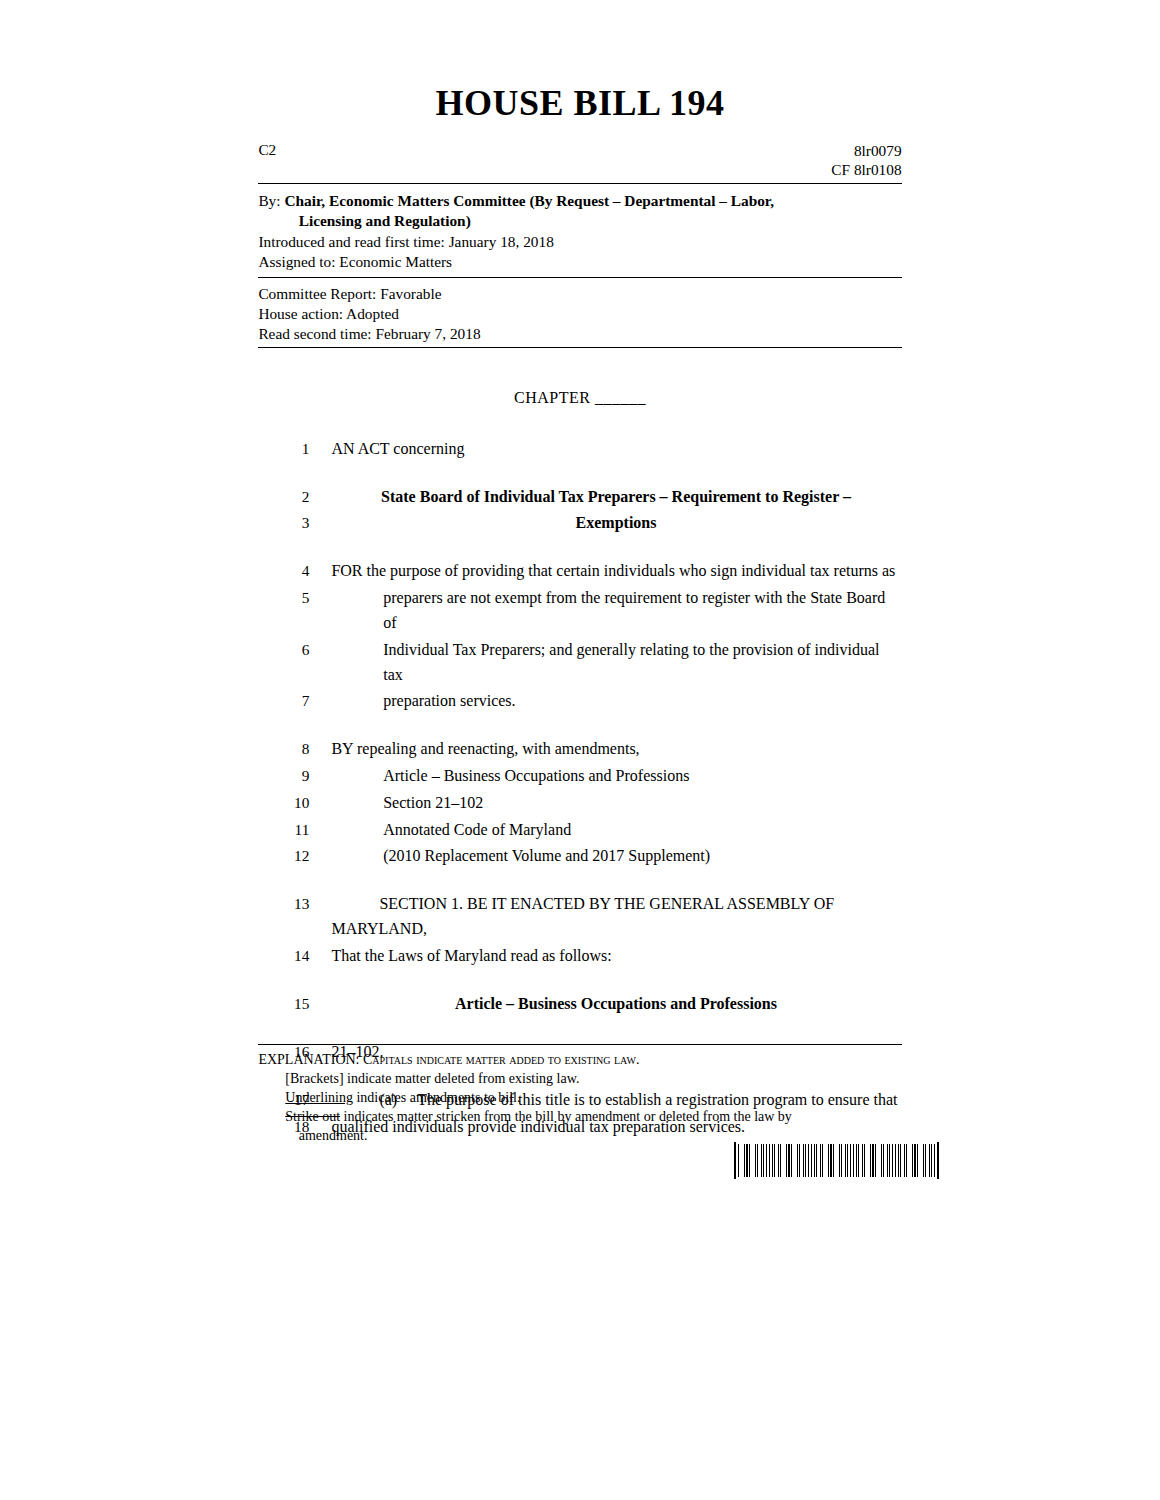HOUSE BILL 194
C2
8lr0079
CF 8lr0108
By: Chair, Economic Matters Committee (By Request – Departmental – Labor,
Licensing and Regulation)
Introduced and read first time: January 18, 2018
Assigned to: Economic Matters
Committee Report: Favorable
House action: Adopted
Read second time: February 7, 2018
CHAPTER ______
| 1 | AN ACT concerning |
| 2 | State Board of Individual Tax Preparers – Requirement to Register – |
| 3 | Exemptions |
| 4 | FOR the purpose of providing that certain individuals who sign individual tax returns as |
| 5 | preparers are not exempt from the requirement to register with the State Board of |
| 6 | Individual Tax Preparers; and generally relating to the provision of individual tax |
| 7 | preparation services. |
| 8 | BY repealing and reenacting, with amendments, |
| 9 | Article – Business Occupations and Professions |
| 10 | Section 21–102 |
| 11 | Annotated Code of Maryland |
| 12 | (2010 Replacement Volume and 2017 Supplement) |
| 13 | SECTION 1. BE IT ENACTED BY THE GENERAL ASSEMBLY OF MARYLAND, |
| 14 | That the Laws of Maryland read as follows: |
| 15 | Article – Business Occupations and Professions |
| 16 | 21–102. |
| 17 | (a) The purpose of this title is to establish a registration program to ensure that |
| 18 | qualified individuals provide individual tax preparation services. |
EXPLANATION: Capitals indicate matter added to existing law.
[Brackets] indicate matter deleted from existing law.
Underlining indicates amendments to bill.
Strike out indicates matter stricken from the bill by amendment or deleted from the law by
amendment.